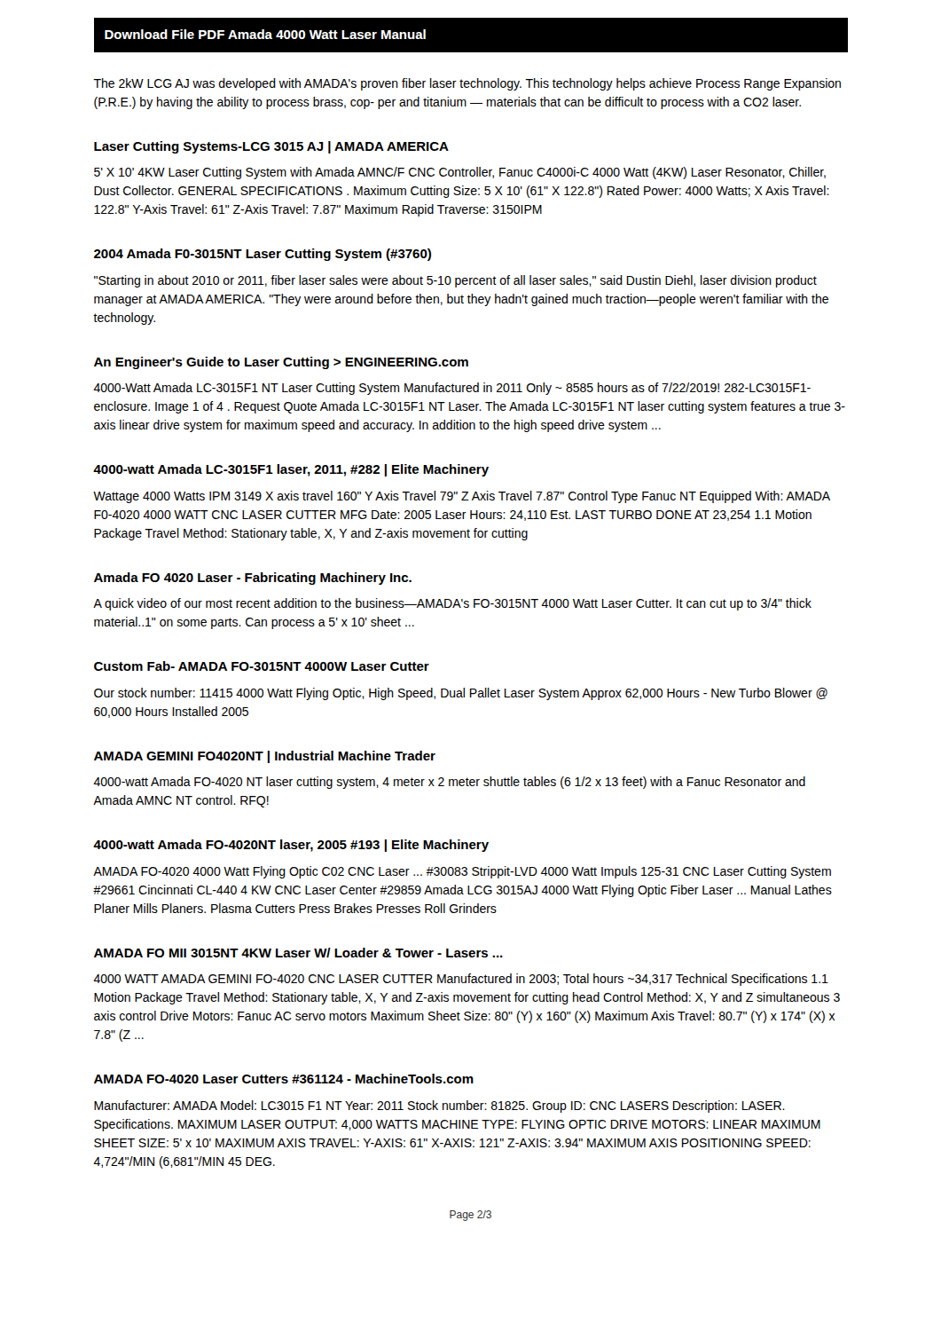Download File PDF Amada 4000 Watt Laser Manual
The 2kW LCG AJ was developed with AMADA's proven fiber laser technology. This technology helps achieve Process Range Expansion (P.R.E.) by having the ability to process brass, cop- per and titanium — materials that can be difficult to process with a CO2 laser.
Laser Cutting Systems-LCG 3015 AJ | AMADA AMERICA
5' X 10' 4KW Laser Cutting System with Amada AMNC/F CNC Controller, Fanuc C4000i-C 4000 Watt (4KW) Laser Resonator, Chiller, Dust Collector. GENERAL SPECIFICATIONS . Maximum Cutting Size: 5 X 10' (61" X 122.8") Rated Power: 4000 Watts; X Axis Travel: 122.8" Y-Axis Travel: 61" Z-Axis Travel: 7.87" Maximum Rapid Traverse: 3150IPM
2004 Amada F0-3015NT Laser Cutting System (#3760)
"Starting in about 2010 or 2011, fiber laser sales were about 5-10 percent of all laser sales," said Dustin Diehl, laser division product manager at AMADA AMERICA. "They were around before then, but they hadn't gained much traction—people weren't familiar with the technology.
An Engineer's Guide to Laser Cutting > ENGINEERING.com
4000-Watt Amada LC-3015F1 NT Laser Cutting System Manufactured in 2011 Only ~ 8585 hours as of 7/22/2019! 282-LC3015F1-enclosure. Image 1 of 4 . Request Quote Amada LC-3015F1 NT Laser. The Amada LC-3015F1 NT laser cutting system features a true 3-axis linear drive system for maximum speed and accuracy. In addition to the high speed drive system ...
4000-watt Amada LC-3015F1 laser, 2011, #282 | Elite Machinery
Wattage 4000 Watts IPM 3149 X axis travel 160" Y Axis Travel 79" Z Axis Travel 7.87" Control Type Fanuc NT Equipped With: AMADA F0-4020 4000 WATT CNC LASER CUTTER MFG Date: 2005 Laser Hours: 24,110 Est. LAST TURBO DONE AT 23,254 1.1 Motion Package Travel Method: Stationary table, X, Y and Z-axis movement for cutting
Amada FO 4020 Laser - Fabricating Machinery Inc.
A quick video of our most recent addition to the business—AMADA's FO-3015NT 4000 Watt Laser Cutter. It can cut up to 3/4" thick material..1" on some parts. Can process a 5' x 10' sheet ...
Custom Fab- AMADA FO-3015NT 4000W Laser Cutter
Our stock number: 11415 4000 Watt Flying Optic, High Speed, Dual Pallet Laser System Approx 62,000 Hours - New Turbo Blower @ 60,000 Hours Installed 2005
AMADA GEMINI FO4020NT | Industrial Machine Trader
4000-watt Amada FO-4020 NT laser cutting system, 4 meter x 2 meter shuttle tables (6 1/2 x 13 feet) with a Fanuc Resonator and Amada AMNC NT control. RFQ!
4000-watt Amada FO-4020NT laser, 2005 #193 | Elite Machinery
AMADA FO-4020 4000 Watt Flying Optic C02 CNC Laser ... #30083 Strippit-LVD 4000 Watt Impuls 125-31 CNC Laser Cutting System #29661 Cincinnati CL-440 4 KW CNC Laser Center #29859 Amada LCG 3015AJ 4000 Watt Flying Optic Fiber Laser ... Manual Lathes Planer Mills Planers. Plasma Cutters Press Brakes Presses Roll Grinders
AMADA FO MII 3015NT 4KW Laser W/ Loader & Tower - Lasers ...
4000 WATT AMADA GEMINI FO-4020 CNC LASER CUTTER Manufactured in 2003; Total hours ~34,317 Technical Specifications 1.1 Motion Package Travel Method: Stationary table, X, Y and Z-axis movement for cutting head Control Method: X, Y and Z simultaneous 3 axis control Drive Motors: Fanuc AC servo motors Maximum Sheet Size: 80" (Y) x 160" (X) Maximum Axis Travel: 80.7" (Y) x 174" (X) x 7.8" (Z ...
AMADA FO-4020 Laser Cutters #361124 - MachineTools.com
Manufacturer: AMADA Model: LC3015 F1 NT Year: 2011 Stock number: 81825. Group ID: CNC LASERS Description: LASER. Specifications. MAXIMUM LASER OUTPUT: 4,000 WATTS MACHINE TYPE: FLYING OPTIC DRIVE MOTORS: LINEAR MAXIMUM SHEET SIZE: 5' x 10' MAXIMUM AXIS TRAVEL: Y-AXIS: 61" X-AXIS: 121" Z-AXIS: 3.94" MAXIMUM AXIS POSITIONING SPEED: 4,724"/MIN (6,681"/MIN 45 DEG.
Page 2/3